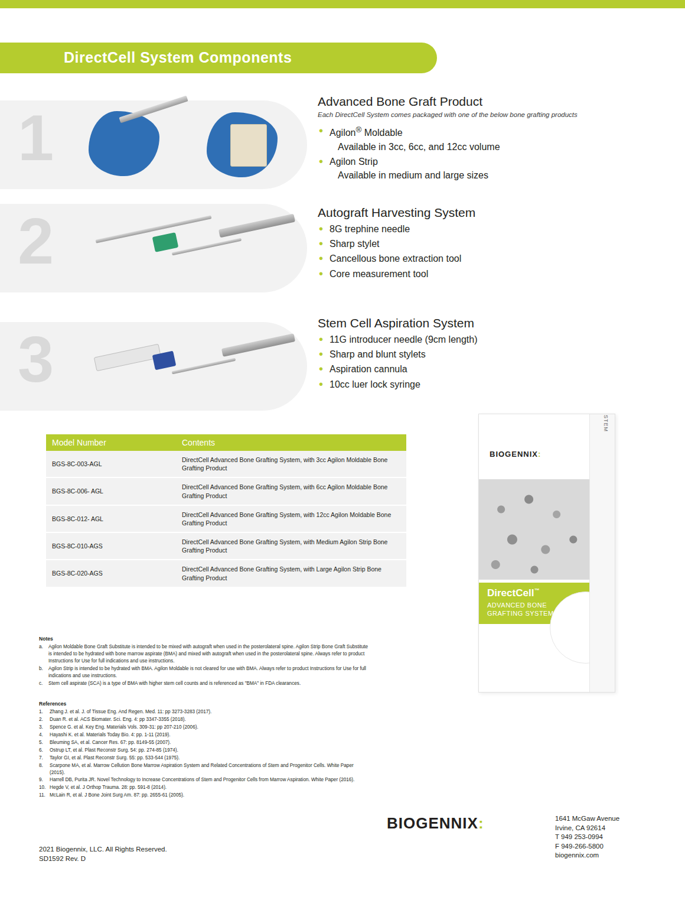DirectCell System Components
1
Advanced Bone Graft Product
Each DirectCell System comes packaged with one of the below bone grafting products
Agilon® Moldable Available in 3cc, 6cc, and 12cc volume
Agilon Strip Available in medium and large sizes
2
Autograft Harvesting System
8G trephine needle
Sharp stylet
Cancellous bone extraction tool
Core measurement tool
3
Stem Cell Aspiration System
11G introducer needle (9cm length)
Sharp and blunt stylets
Aspiration cannula
10cc luer lock syringe
| Model Number | Contents |
| --- | --- |
| BGS-8C-003-AGL | DirectCell Advanced Bone Grafting System, with 3cc Agilon Moldable Bone Grafting Product |
| BGS-8C-006- AGL | DirectCell Advanced Bone Grafting System, with 6cc Agilon Moldable Bone Grafting Product |
| BGS-8C-012- AGL | DirectCell Advanced Bone Grafting System, with 12cc Agilon Moldable Bone Grafting Product |
| BGS-8C-010-AGS | DirectCell Advanced Bone Grafting System, with Medium Agilon Strip Bone Grafting Product |
| BGS-8C-020-AGS | DirectCell Advanced Bone Grafting System, with Large Agilon Strip Bone Grafting Product |
BIOGENNIX:
DirectCell™
ADVANCED BONE
GRAFTING SYSTEM
DirectCell · ADVANCED BONE GRAFTING SYSTEM
Notes
a. Agilon Moldable Bone Graft Substitute is intended to be mixed with autograft when used in the posterolateral spine. Agilon Strip Bone Graft Substitute is intended to be hydrated with bone marrow aspirate (BMA) and mixed with autograft when used in the posterolateral spine. Always refer to product Instructions for Use for full indications and use instructions.
b. Agilon Strip is intended to be hydrated with BMA. Agilon Moldable is not cleared for use with BMA. Always refer to product Instructions for Use for full indications and use instructions.
c. Stem cell aspirate (SCA) is a type of BMA with higher stem cell counts and is referenced as "BMA" in FDA clearances.
References
1. Zhang J. et al. J. of Tissue Eng. And Regen. Med. 11: pp 3273-3283 (2017).
2. Duan R. et al. ACS Biomater. Sci. Eng. 4: pp 3347-3355 (2018).
3. Spence G. et al. Key Eng. Materials Vols. 309-31: pp 207-210 (2006).
4. Hayashi K. et al. Materials Today Bio. 4: pp. 1-11 (2019).
5. Bleuming SA, et al. Cancer Res. 67: pp. 8149-55 (2007).
6. Ostrup LT, et al. Plast Reconstr Surg. 54: pp. 274-85 (1974).
7. Taylor GI, et al. Plast Reconstr Surg. 55: pp. 533-544 (1975).
8. Scarpone MA, et al. Marrow Cellution Bone Marrow Aspiration System and Related Concentrations of Stem and Progenitor Cells. White Paper (2015).
9. Harrell DB, Purita JR. Novel Technology to Increase Concentrations of Stem and Progenitor Cells from Marrow Aspiration. White Paper (2016).
10. Hegde V, et al. J Orthop Trauma. 28: pp. 591-8 (2014).
11. McLain R, et al. J Bone Joint Surg Am. 87: pp. 2655-61 (2005).
BIOGENNIX:
1641 McGaw Avenue
Irvine, CA 92614
T 949 253-0994
F 949-266-5800
biogennix.com
2021 Biogennix, LLC. All Rights Reserved.
SD1592 Rev. D